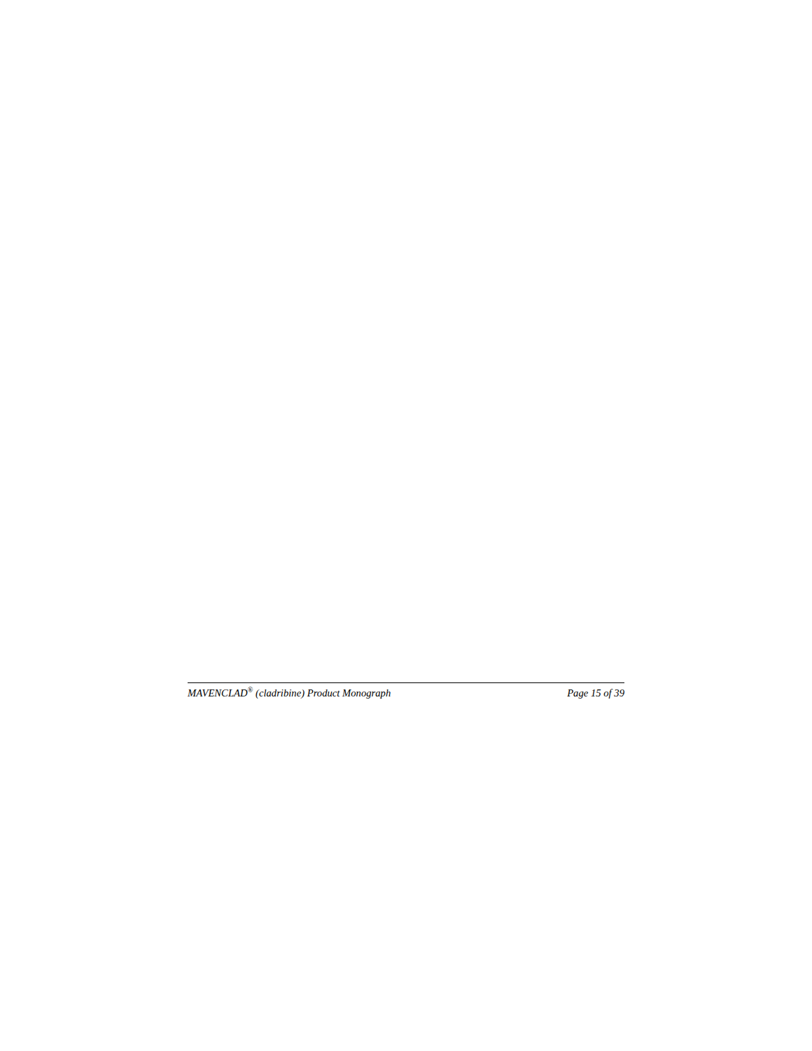MAVENCLAD® (cladribine) Product Monograph Page 15 of 39